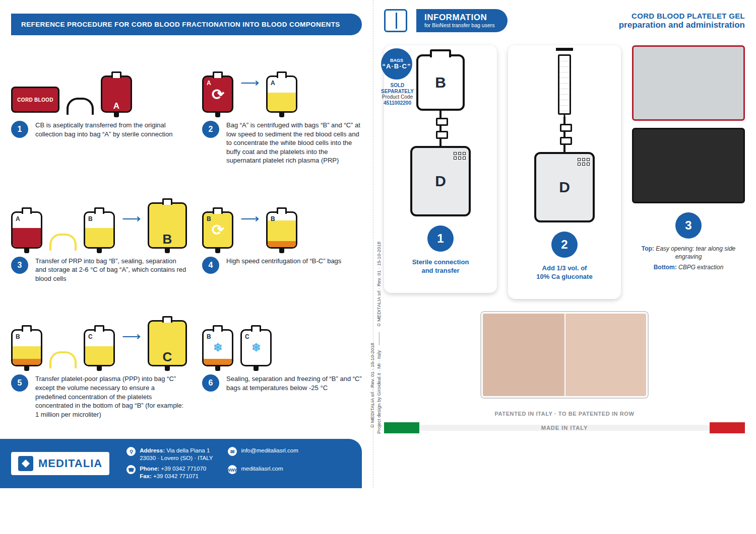Reference procedure for cord blood fractionation into blood components
CORD BLOOD
A
1
CB is aseptically transferred from the original collection bag into bag “A” by sterile connection
A⟳
⟶
A
2
Bag “A” is centrifuged with bags “B” and “C” at low speed to sediment the red blood cells and to concentrate the white blood cells into the buffy coat and the platelets into the supernatant platelet rich plasma (PRP)
A
B
⟶
B
3
Transfer of PRP into bag “B”, sealing, separation and storage at 2-6 °C of bag “A”, which contains red blood cells
B⟳
⟶
B
4
High speed centrifugation of “B-C” bags
B
C
⟶
C
5
Transfer platelet-poor plasma (PPP) into bag “C” except the volume necessary to ensure a predefined concentration of the platelets concentrated in the bottom of bag “B” (for example: 1 million per microliter)
B❄
C❄
6
Sealing, separation and freezing of “B” and “C” bags at temperatures below -25 °C
Project design by Giroideal.it · MI · Italy © MEDITALIA srl · Rev. 01 · 15-10-2018
MEDITALIA
⚲Address: Via della Piana 1
23030 · Lovero (SO) · ITALY
✉info@meditaliasrl.com
☎Phone: +39 0342 771070
Fax: +39 0342 771071
www meditaliasrl.com
INFORMATION for BioNest transfer bag users
CORD BLOOD PLATELET GEL
preparation and administration
BAGS“A·B·C”
SOLD
SEPARATELY Product Code 4511002200
B
D
1
Sterile connection
and transfer
D
2
Add 1/3 vol. of
10% Ca gluconate
3
Top: Easy opening: tear along side engraving Bottom: CBPG extraction
PATENTED IN ITALY · TO BE PATENTED IN ROW
MADE IN ITALY
© MEDITALIA srl · Rev. 01 · 15-10-2018